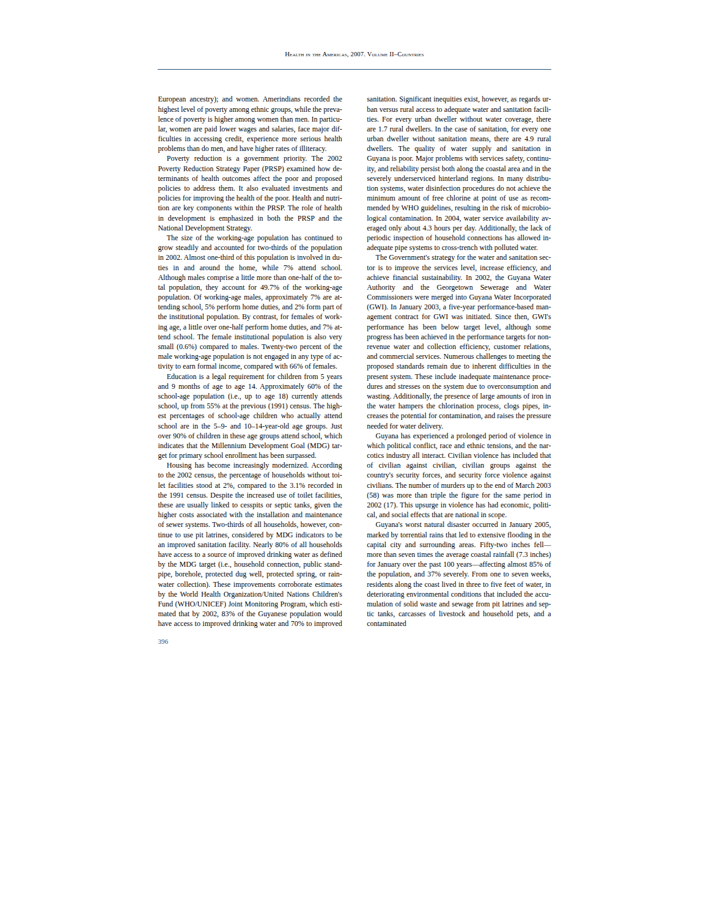Health in the Americas, 2007. Volume II–Countries
European ancestry); and women. Amerindians recorded the highest level of poverty among ethnic groups, while the prevalence of poverty is higher among women than men. In particular, women are paid lower wages and salaries, face major difficulties in accessing credit, experience more serious health problems than do men, and have higher rates of illiteracy.
Poverty reduction is a government priority. The 2002 Poverty Reduction Strategy Paper (PRSP) examined how determinants of health outcomes affect the poor and proposed policies to address them. It also evaluated investments and policies for improving the health of the poor. Health and nutrition are key components within the PRSP. The role of health in development is emphasized in both the PRSP and the National Development Strategy.
The size of the working-age population has continued to grow steadily and accounted for two-thirds of the population in 2002. Almost one-third of this population is involved in duties in and around the home, while 7% attend school. Although males comprise a little more than one-half of the total population, they account for 49.7% of the working-age population. Of working-age males, approximately 7% are attending school, 5% perform home duties, and 2% form part of the institutional population. By contrast, for females of working age, a little over one-half perform home duties, and 7% attend school. The female institutional population is also very small (0.6%) compared to males. Twenty-two percent of the male working-age population is not engaged in any type of activity to earn formal income, compared with 66% of females.
Education is a legal requirement for children from 5 years and 9 months of age to age 14. Approximately 60% of the school-age population (i.e., up to age 18) currently attends school, up from 55% at the previous (1991) census. The highest percentages of school-age children who actually attend school are in the 5–9- and 10–14-year-old age groups. Just over 90% of children in these age groups attend school, which indicates that the Millennium Development Goal (MDG) target for primary school enrollment has been surpassed.
Housing has become increasingly modernized. According to the 2002 census, the percentage of households without toilet facilities stood at 2%, compared to the 3.1% recorded in the 1991 census. Despite the increased use of toilet facilities, these are usually linked to cesspits or septic tanks, given the higher costs associated with the installation and maintenance of sewer systems. Two-thirds of all households, however, continue to use pit latrines, considered by MDG indicators to be an improved sanitation facility. Nearly 80% of all households have access to a source of improved drinking water as defined by the MDG target (i.e., household connection, public standpipe, borehole, protected dug well, protected spring, or rainwater collection). These improvements corroborate estimates by the World Health Organization/United Nations Children's Fund (WHO/UNICEF) Joint Monitoring Program, which estimated that by 2002, 83% of the Guyanese population would have access to improved drinking water and 70% to improved sanitation. Significant inequities exist, however, as regards urban versus rural access to adequate water and sanitation facilities. For every urban dweller without water coverage, there are 1.7 rural dwellers. In the case of sanitation, for every one urban dweller without sanitation means, there are 4.9 rural dwellers. The quality of water supply and sanitation in Guyana is poor. Major problems with services safety, continuity, and reliability persist both along the coastal area and in the severely underserviced hinterland regions. In many distribution systems, water disinfection procedures do not achieve the minimum amount of free chlorine at point of use as recommended by WHO guidelines, resulting in the risk of microbiological contamination. In 2004, water service availability averaged only about 4.3 hours per day. Additionally, the lack of periodic inspection of household connections has allowed inadequate pipe systems to cross-trench with polluted water.
The Government's strategy for the water and sanitation sector is to improve the services level, increase efficiency, and achieve financial sustainability. In 2002, the Guyana Water Authority and the Georgetown Sewerage and Water Commissioners were merged into Guyana Water Incorporated (GWI). In January 2003, a five-year performance-based management contract for GWI was initiated. Since then, GWI's performance has been below target level, although some progress has been achieved in the performance targets for non-revenue water and collection efficiency, customer relations, and commercial services. Numerous challenges to meeting the proposed standards remain due to inherent difficulties in the present system. These include inadequate maintenance procedures and stresses on the system due to overconsumption and wasting. Additionally, the presence of large amounts of iron in the water hampers the chlorination process, clogs pipes, increases the potential for contamination, and raises the pressure needed for water delivery.
Guyana has experienced a prolonged period of violence in which political conflict, race and ethnic tensions, and the narcotics industry all interact. Civilian violence has included that of civilian against civilian, civilian groups against the country's security forces, and security force violence against civilians. The number of murders up to the end of March 2003 (58) was more than triple the figure for the same period in 2002 (17). This upsurge in violence has had economic, political, and social effects that are national in scope.
Guyana's worst natural disaster occurred in January 2005, marked by torrential rains that led to extensive flooding in the capital city and surrounding areas. Fifty-two inches fell—more than seven times the average coastal rainfall (7.3 inches) for January over the past 100 years—affecting almost 85% of the population, and 37% severely. From one to seven weeks, residents along the coast lived in three to five feet of water, in deteriorating environmental conditions that included the accumulation of solid waste and sewage from pit latrines and septic tanks, carcasses of livestock and household pets, and a contaminated
396